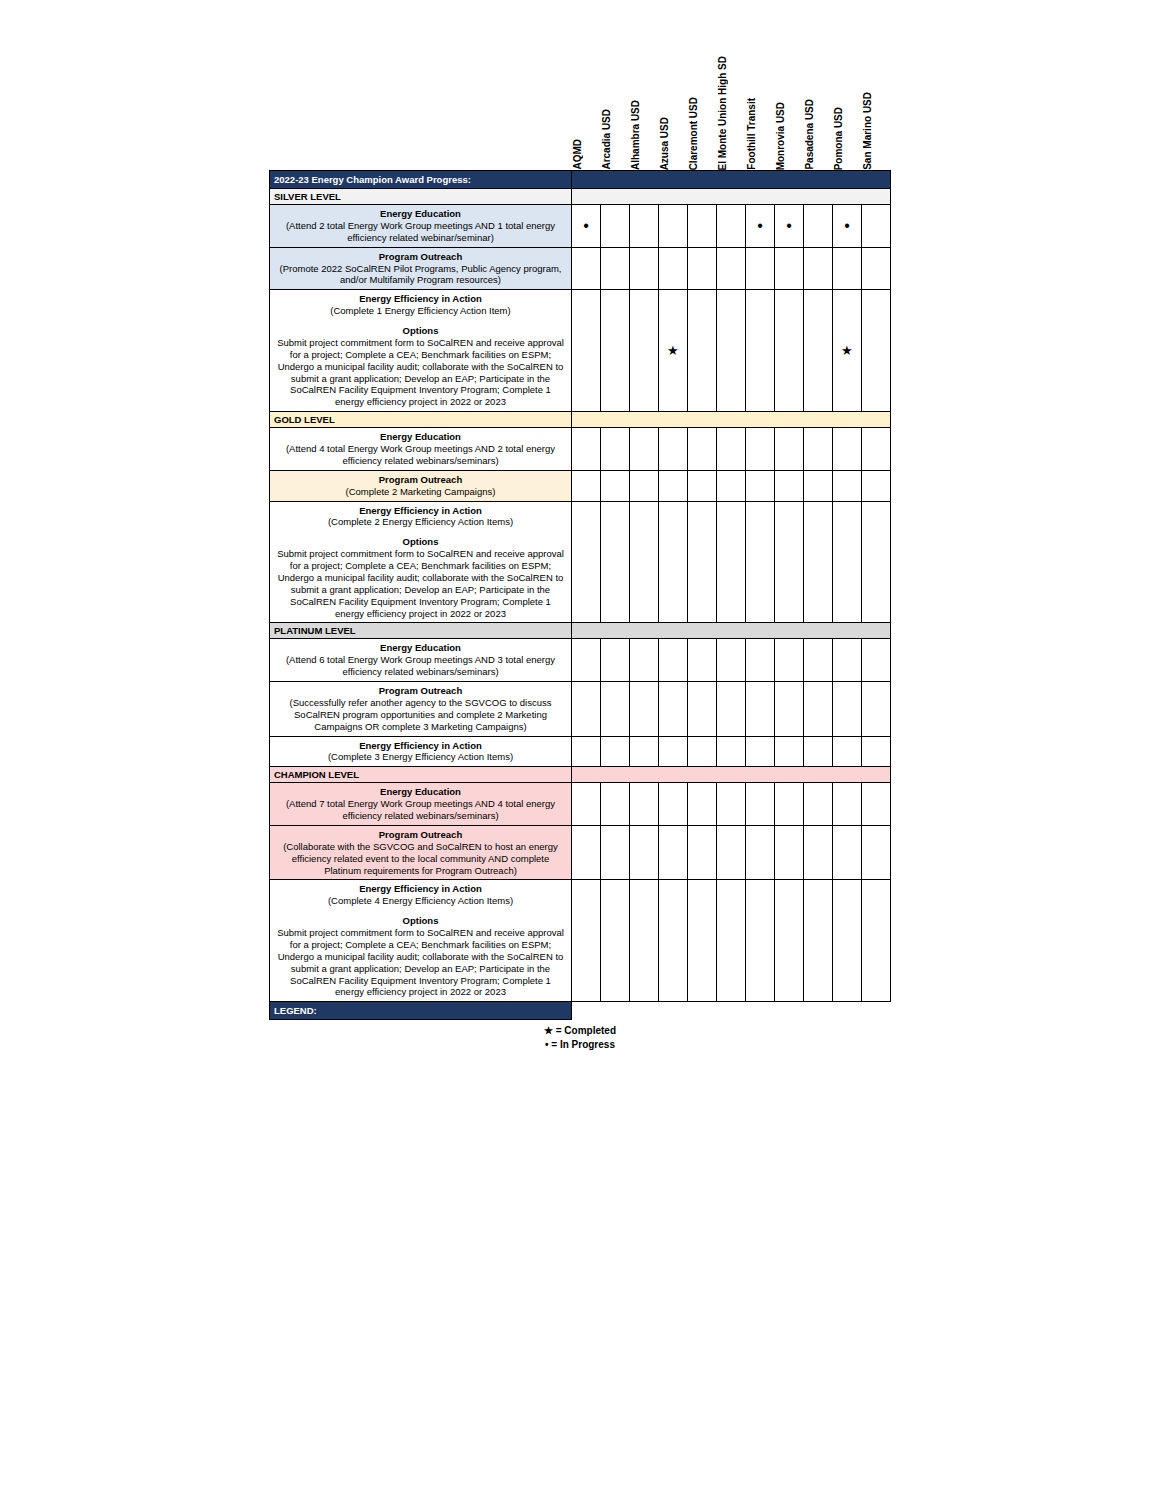| | AQMD | Arcadia USD | Alhambra USD | Azusa USD | Claremont USD | El Monte Union High SD | Foothill Transit | Monrovia USD | Pasadena USD | Pomona USD | San Marino USD |
| --- | --- | --- | --- | --- | --- | --- | --- | --- | --- | --- | --- |
| 2022-23 Energy Champion Award Progress: | |
| SILVER LEVEL | |
| Energy Education (Attend 2 total Energy Work Group meetings AND 1 total energy efficiency related webinar/seminar) | • | | | | | | • | • | | • | |
| Program Outreach (Promote 2022 SoCalREN Pilot Programs, Public Agency program, and/or Multifamily Program resources) | | | | | | | | | | | |
| Energy Efficiency in Action (Complete 1 Energy Efficiency Action Item) Options Submit project commitment form to SoCalREN and receive approval for a project; Complete a CEA; Benchmark facilities on ESPM; Undergo a municipal facility audit; collaborate with the SoCalREN to submit a grant application; Develop an EAP; Participate in the SoCalREN Facility Equipment Inventory Program; Complete 1 energy efficiency project in 2022 or 2023 | | | | ★ | | | | | | ★ | |
| GOLD LEVEL | |
| Energy Education (Attend 4 total Energy Work Group meetings AND 2 total energy efficiency related webinars/seminars) | | | | | | | | | | | |
| Program Outreach (Complete 2 Marketing Campaigns) | | | | | | | | | | | |
| Energy Efficiency in Action (Complete 2 Energy Efficiency Action Items) Options Submit project commitment form to SoCalREN and receive approval for a project; Complete a CEA; Benchmark facilities on ESPM; Undergo a municipal facility audit; collaborate with the SoCalREN to submit a grant application; Develop an EAP; Participate in the SoCalREN Facility Equipment Inventory Program; Complete 1 energy efficiency project in 2022 or 2023 | | | | | | | | | | | |
| PLATINUM LEVEL | |
| Energy Education (Attend 6 total Energy Work Group meetings AND 3 total energy efficiency related webinars/seminars) | | | | | | | | | | | |
| Program Outreach (Successfully refer another agency to the SGVCOG to discuss SoCalREN program opportunities and complete 2 Marketing Campaigns OR complete 3 Marketing Campaigns) | | | | | | | | | | | |
| Energy Efficiency in Action (Complete 3 Energy Efficiency Action Items) | | | | | | | | | | | |
| CHAMPION LEVEL | |
| Energy Education (Attend 7 total Energy Work Group meetings AND 4 total energy efficiency related webinars/seminars) | | | | | | | | | | | |
| Program Outreach (Collaborate with the SGVCOG and SoCalREN to host an energy efficiency related event to the local community AND complete Platinum requirements for Program Outreach) | | | | | | | | | | | |
| Energy Efficiency in Action (Complete 4 Energy Efficiency Action Items) Options Submit project commitment form to SoCalREN and receive approval for a project; Complete a CEA; Benchmark facilities on ESPM; Undergo a municipal facility audit; collaborate with the SoCalREN to submit a grant application; Develop an EAP; Participate in the SoCalREN Facility Equipment Inventory Program; Complete 1 energy efficiency project in 2022 or 2023 | | | | | | | | | | | |
| LEGEND: | |
★ = Completed
• = In Progress